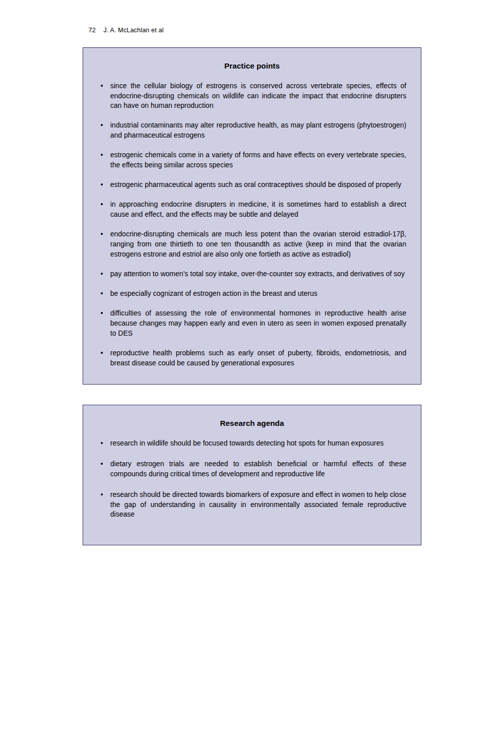72 J. A. McLachlan et al
Practice points
since the cellular biology of estrogens is conserved across vertebrate species, effects of endocrine-disrupting chemicals on wildlife can indicate the impact that endocrine disrupters can have on human reproduction
industrial contaminants may alter reproductive health, as may plant estrogens (phytoestrogen) and pharmaceutical estrogens
estrogenic chemicals come in a variety of forms and have effects on every vertebrate species, the effects being similar across species
estrogenic pharmaceutical agents such as oral contraceptives should be disposed of properly
in approaching endocrine disrupters in medicine, it is sometimes hard to establish a direct cause and effect, and the effects may be subtle and delayed
endocrine-disrupting chemicals are much less potent than the ovarian steroid estradiol-17β, ranging from one thirtieth to one ten thousandth as active (keep in mind that the ovarian estrogens estrone and estriol are also only one fortieth as active as estradiol)
pay attention to women’s total soy intake, over-the-counter soy extracts, and derivatives of soy
be especially cognizant of estrogen action in the breast and uterus
difficulties of assessing the role of environmental hormones in reproductive health arise because changes may happen early and even in utero as seen in women exposed prenatally to DES
reproductive health problems such as early onset of puberty, fibroids, endometriosis, and breast disease could be caused by generational exposures
Research agenda
research in wildlife should be focused towards detecting hot spots for human exposures
dietary estrogen trials are needed to establish beneficial or harmful effects of these compounds during critical times of development and reproductive life
research should be directed towards biomarkers of exposure and effect in women to help close the gap of understanding in causality in environmentally associated female reproductive disease